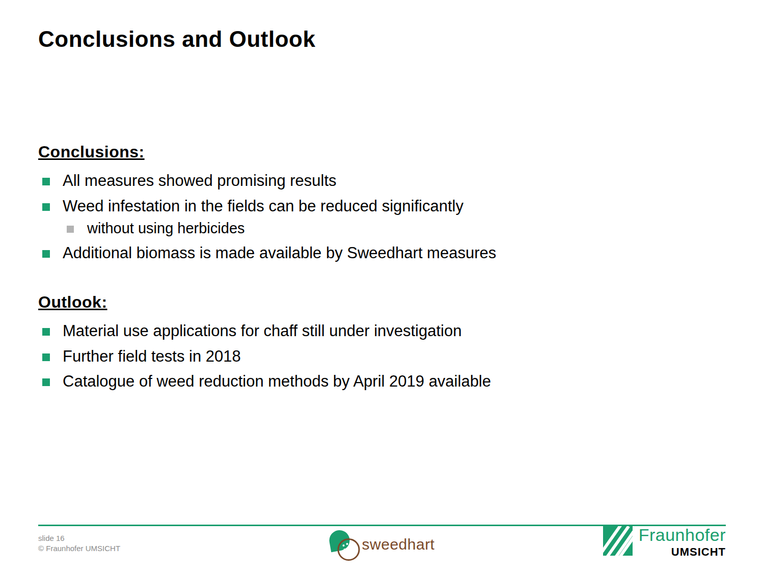Conclusions and Outlook
Conclusions:
All measures showed promising results
Weed infestation in the fields can be reduced significantly
without using herbicides
Additional biomass is made available by Sweedhart measures
Outlook:
Material use applications for chaff still under investigation
Further field tests in 2018
Catalogue of weed reduction methods by April 2019 available
slide 16
© Fraunhofer UMSICHT
sweedhart
Fraunhofer
UMSICHT